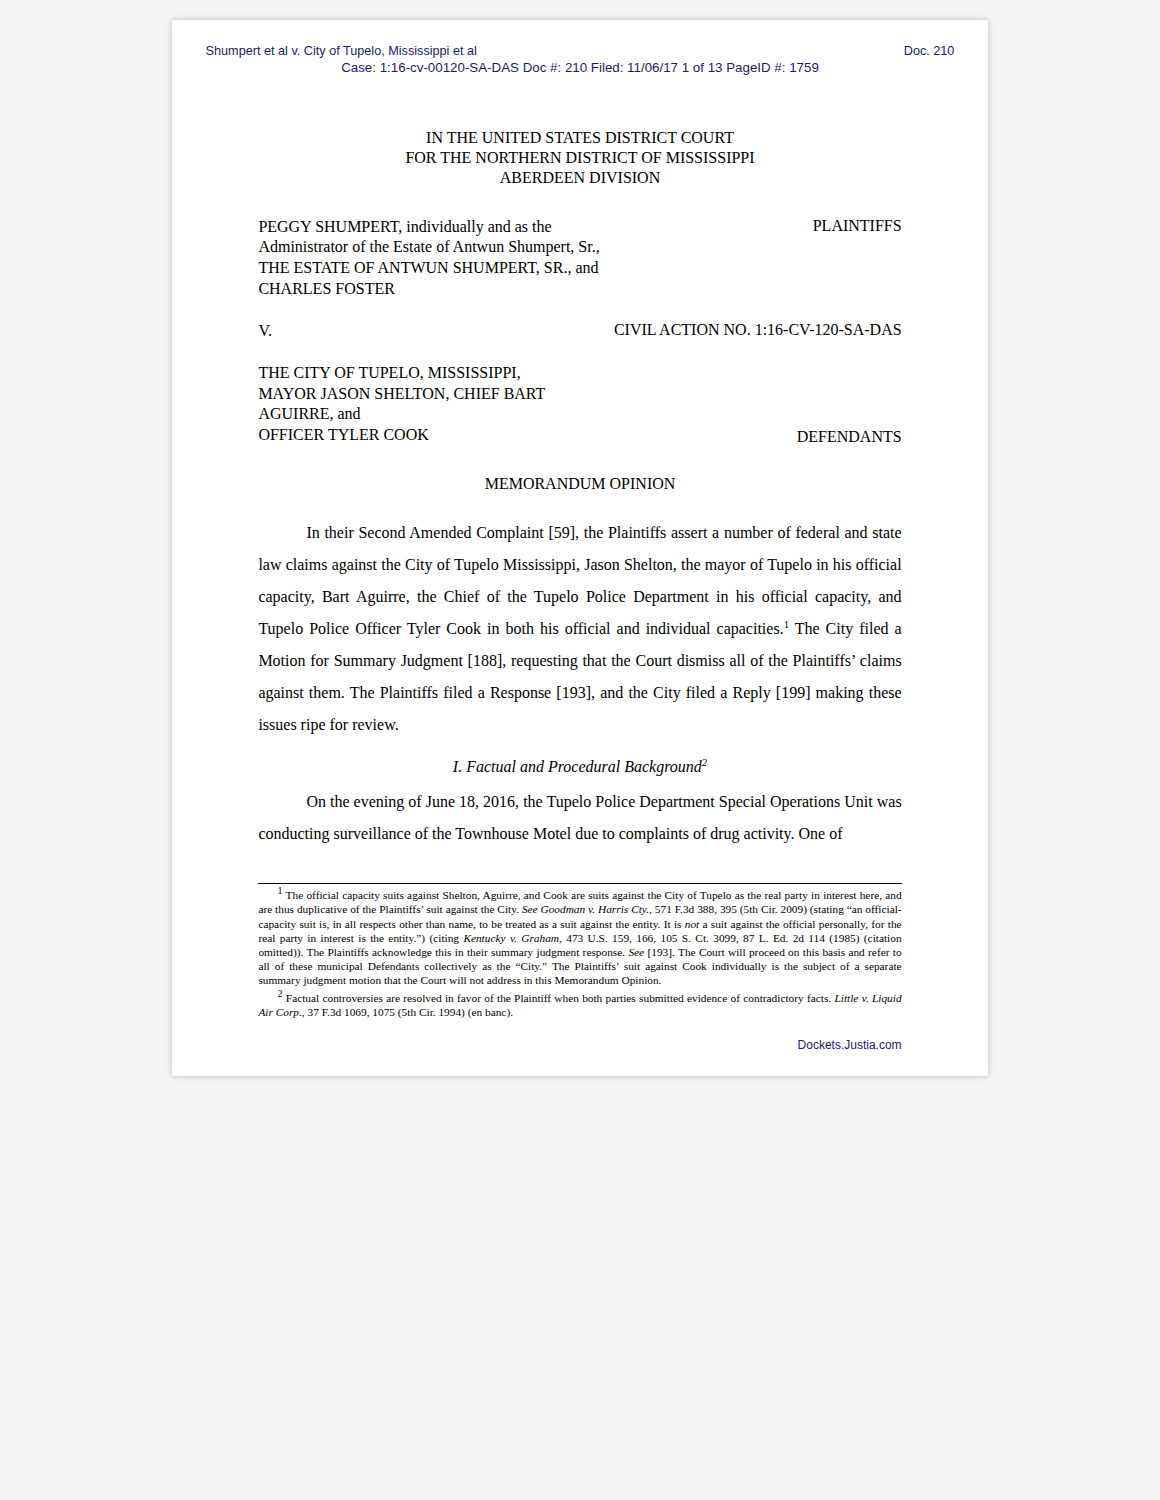Shumpert et al v. City of Tupelo, Mississippi et al
Doc. 210
Case: 1:16-cv-00120-SA-DAS Doc #: 210 Filed: 11/06/17 1 of 13 PageID #: 1759
IN THE UNITED STATES DISTRICT COURT
FOR THE NORTHERN DISTRICT OF MISSISSIPPI
ABERDEEN DIVISION
| PEGGY SHUMPERT, individually and as the Administrator of the Estate of Antwun Shumpert, Sr., THE ESTATE OF ANTWUN SHUMPERT, SR., and CHARLES FOSTER | PLAINTIFFS |
| V. | CIVIL ACTION NO. 1:16-CV-120-SA-DAS |
| THE CITY OF TUPELO, MISSISSIPPI, MAYOR JASON SHELTON, CHIEF BART AGUIRRE, and OFFICER TYLER COOK | DEFENDANTS |
MEMORANDUM OPINION
In their Second Amended Complaint [59], the Plaintiffs assert a number of federal and state law claims against the City of Tupelo Mississippi, Jason Shelton, the mayor of Tupelo in his official capacity, Bart Aguirre, the Chief of the Tupelo Police Department in his official capacity, and Tupelo Police Officer Tyler Cook in both his official and individual capacities.1 The City filed a Motion for Summary Judgment [188], requesting that the Court dismiss all of the Plaintiffs’ claims against them. The Plaintiffs filed a Response [193], and the City filed a Reply [199] making these issues ripe for review.
I. Factual and Procedural Background2
On the evening of June 18, 2016, the Tupelo Police Department Special Operations Unit was conducting surveillance of the Townhouse Motel due to complaints of drug activity. One of
1 The official capacity suits against Shelton, Aguirre, and Cook are suits against the City of Tupelo as the real party in interest here, and are thus duplicative of the Plaintiffs’ suit against the City. See Goodman v. Harris Cty., 571 F.3d 388, 395 (5th Cir. 2009) (stating “an official-capacity suit is, in all respects other than name, to be treated as a suit against the entity. It is not a suit against the official personally, for the real party in interest is the entity.”) (citing Kentucky v. Graham, 473 U.S. 159, 166, 105 S. Ct. 3099, 87 L. Ed. 2d 114 (1985) (citation omitted)). The Plaintiffs acknowledge this in their summary judgment response. See [193]. The Court will proceed on this basis and refer to all of these municipal Defendants collectively as the “City.” The Plaintiffs’ suit against Cook individually is the subject of a separate summary judgment motion that the Court will not address in this Memorandum Opinion.
2 Factual controversies are resolved in favor of the Plaintiff when both parties submitted evidence of contradictory facts. Little v. Liquid Air Corp., 37 F.3d 1069, 1075 (5th Cir. 1994) (en banc).
Dockets.Justia.com